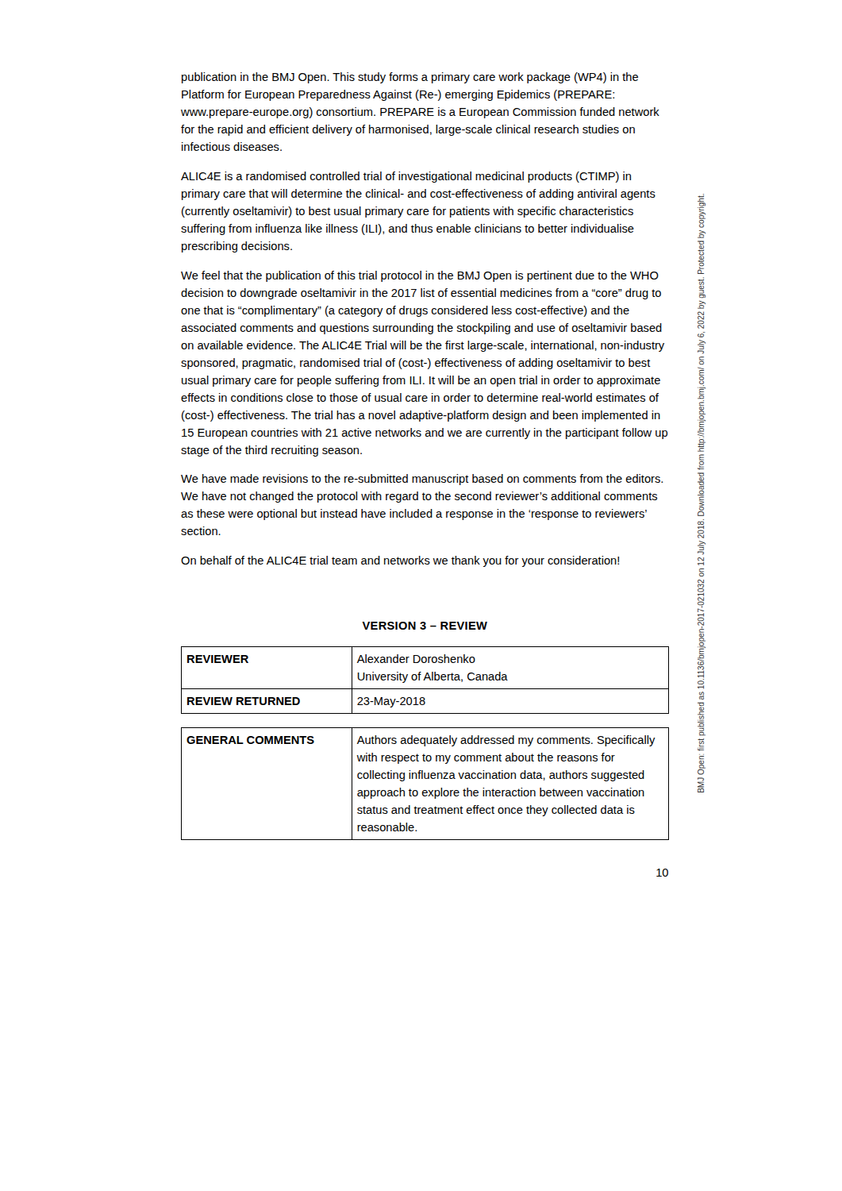BMJ Open: first published as 10.1136/bmjopen-2017-021032 on 12 July 2018. Downloaded from http://bmjopen.bmj.com/ on July 6, 2022 by guest. Protected by copyright.
publication in the BMJ Open. This study forms a primary care work package (WP4) in the Platform for European Preparedness Against (Re-) emerging Epidemics (PREPARE: www.prepare-europe.org) consortium. PREPARE is a European Commission funded network for the rapid and efficient delivery of harmonised, large-scale clinical research studies on infectious diseases.
ALIC4E is a randomised controlled trial of investigational medicinal products (CTIMP) in primary care that will determine the clinical- and cost-effectiveness of adding antiviral agents (currently oseltamivir) to best usual primary care for patients with specific characteristics suffering from influenza like illness (ILI), and thus enable clinicians to better individualise prescribing decisions.
We feel that the publication of this trial protocol in the BMJ Open is pertinent due to the WHO decision to downgrade oseltamivir in the 2017 list of essential medicines from a “core” drug to one that is “complimentary” (a category of drugs considered less cost-effective) and the associated comments and questions surrounding the stockpiling and use of oseltamivir based on available evidence. The ALIC4E Trial will be the first large-scale, international, non-industry sponsored, pragmatic, randomised trial of (cost-) effectiveness of adding oseltamivir to best usual primary care for people suffering from ILI. It will be an open trial in order to approximate effects in conditions close to those of usual care in order to determine real-world estimates of (cost-) effectiveness. The trial has a novel adaptive-platform design and been implemented in 15 European countries with 21 active networks and we are currently in the participant follow up stage of the third recruiting season.
We have made revisions to the re-submitted manuscript based on comments from the editors. We have not changed the protocol with regard to the second reviewer’s additional comments as these were optional but instead have included a response in the ‘response to reviewers’ section.
On behalf of the ALIC4E trial team and networks we thank you for your consideration!
VERSION 3 – REVIEW
| REVIEWER | Alexander Doroshenko University of Alberta, Canada |
| REVIEW RETURNED | 23-May-2018 |
| GENERAL COMMENTS | Authors adequately addressed my comments. Specifically with respect to my comment about the reasons for collecting influenza vaccination data, authors suggested approach to explore the interaction between vaccination status and treatment effect once they collected data is reasonable. |
10